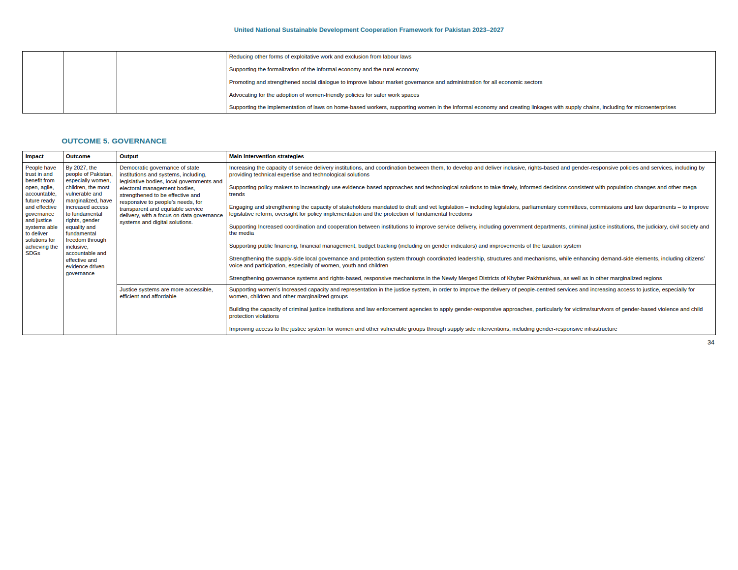United National Sustainable Development Cooperation Framework for Pakistan 2023–2027
| | | | Reducing other forms of exploitative work and exclusion from labour laws Supporting the formalization of the informal economy and the rural economy Promoting and strengthened social dialogue to improve labour market governance and administration for all economic sectors Advocating for the adoption of women-friendly policies for safer work spaces Supporting the implementation of laws on home-based workers, supporting women in the informal economy and creating linkages with supply chains, including for microenterprises |
OUTCOME 5. GOVERNANCE
| Impact | Outcome | Output | Main intervention strategies |
| --- | --- | --- | --- |
| People have trust in and benefit from open, agile, accountable, future ready and effective governance and justice systems able to deliver solutions for achieving the SDGs | By 2027, the people of Pakistan, especially women, children, the most vulnerable and marginalized, have increased access to fundamental rights, gender equality and fundamental freedom through inclusive, accountable and effective and evidence driven governance | Democratic governance of state institutions and systems, including, legislative bodies, local governments and electoral management bodies, strengthened to be effective and responsive to people’s needs, for transparent and equitable service delivery, with a focus on data governance systems and digital solutions. | Increasing the capacity of service delivery institutions, and coordination between them, to develop and deliver inclusive, rights-based and gender-responsive policies and services, including by providing technical expertise and technological solutions Supporting policy makers to increasingly use evidence-based approaches and technological solutions to take timely, informed decisions consistent with population changes and other mega trends Engaging and strengthening the capacity of stakeholders mandated to draft and vet legislation – including legislators, parliamentary committees, commissions and law departments – to improve legislative reform, oversight for policy implementation and the protection of fundamental freedoms Supporting Increased coordination and cooperation between institutions to improve service delivery, including government departments, criminal justice institutions, the judiciary, civil society and the media Supporting public financing, financial management, budget tracking (including on gender indicators) and improvements of the taxation system Strengthening the supply-side local governance and protection system through coordinated leadership, structures and mechanisms, while enhancing demand-side elements, including citizens’ voice and participation, especially of women, youth and children Strengthening governance systems and rights-based, responsive mechanisms in the Newly Merged Districts of Khyber Pakhtunkhwa, as well as in other marginalized regions |
| Justice systems are more accessible, efficient and affordable | Supporting women’s Increased capacity and representation in the justice system, in order to improve the delivery of people-centred services and increasing access to justice, especially for women, children and other marginalized groups Building the capacity of criminal justice institutions and law enforcement agencies to apply gender-responsive approaches, particularly for victims/survivors of gender-based violence and child protection violations Improving access to the justice system for women and other vulnerable groups through supply side interventions, including gender-responsive infrastructure |
34